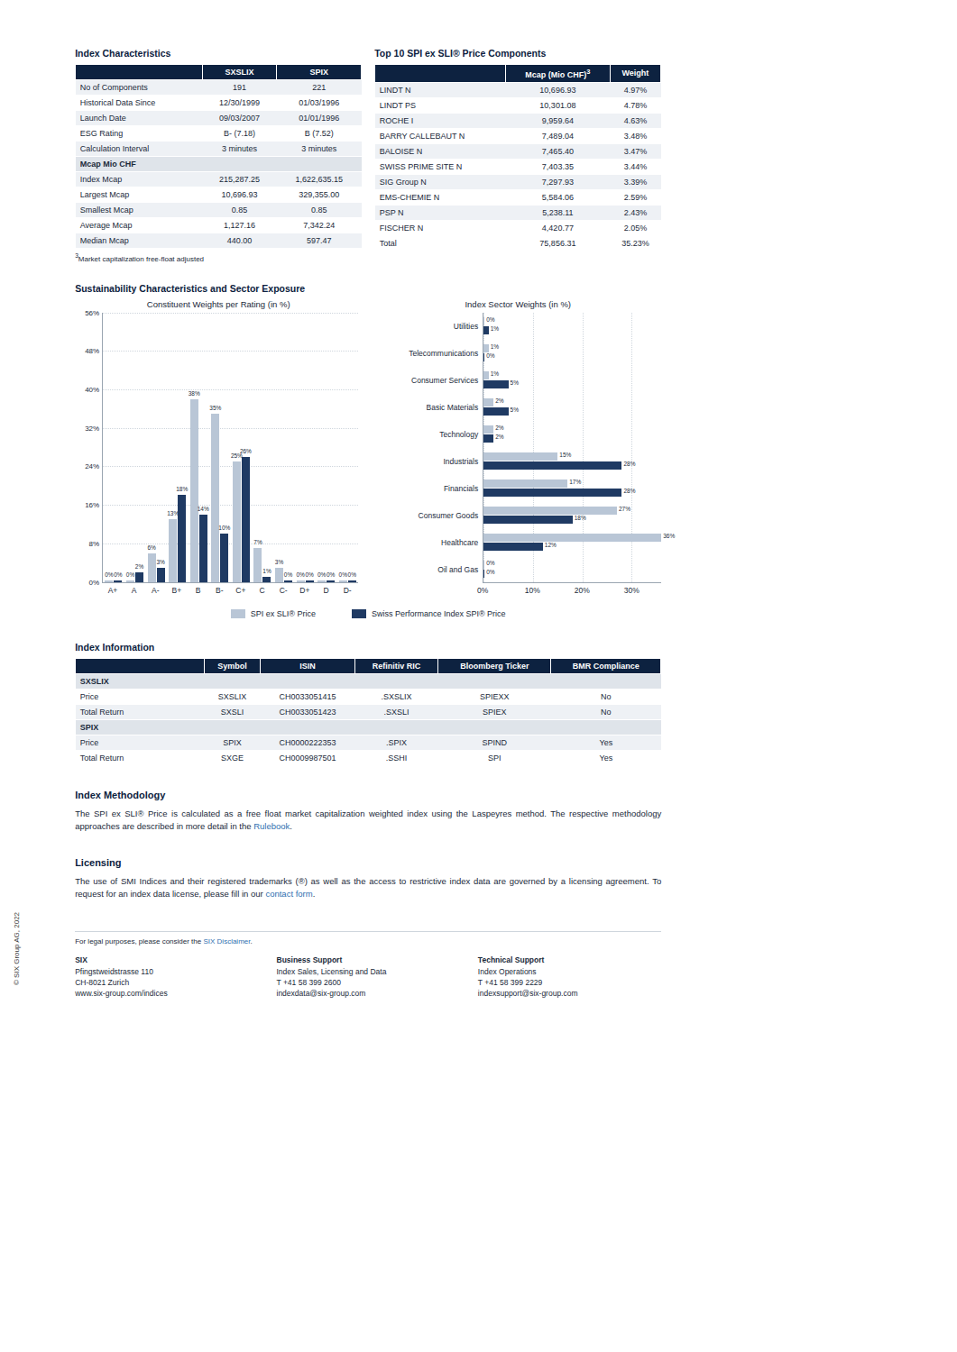© SIX Group AG, 2022
Index Characteristics
| | SXSLIX | SPIX |
| --- | --- | --- |
| No of Components | 191 | 221 |
| Historical Data Since | 12/30/1999 | 01/03/1996 |
| Launch Date | 09/03/2007 | 01/01/1996 |
| ESG Rating | B- (7.18) | B (7.52) |
| Calculation Interval | 3 minutes | 3 minutes |
| Mcap Mio CHF |
| Index Mcap | 215,287.25 | 1,622,635.15 |
| Largest Mcap | 10,696.93 | 329,355.00 |
| Smallest Mcap | 0.85 | 0.85 |
| Average Mcap | 1,127.16 | 7,342.24 |
| Median Mcap | 440.00 | 597.47 |
3Market capitalization free-float adjusted
Top 10 SPI ex SLI® Price Components
| | Mcap (Mio CHF) 3 | Weight |
| --- | --- | --- |
| LINDT N | 10,696.93 | 4.97% |
| LINDT PS | 10,301.08 | 4.78% |
| ROCHE I | 9,959.64 | 4.63% |
| BARRY CALLEBAUT N | 7,489.04 | 3.48% |
| BALOISE N | 7,465.40 | 3.47% |
| SWISS PRIME SITE N | 7,403.35 | 3.44% |
| SIG Group N | 7,297.93 | 3.39% |
| EMS-CHEMIE N | 5,584.06 | 2.59% |
| PSP N | 5,238.11 | 2.43% |
| FISCHER N | 4,420.77 | 2.05% |
| Total | 75,856.31 | 35.23% |
Sustainability Characteristics and Sector Exposure
Constituent Weights per Rating (in %)
56%
48%
40%
32%
24%
16%
8%
0%
0%
0%
0%
2%
6%
3%
13%
18%
38%
14%
35%
10%
25%
26%
7%
1%
3%
0%
0%
0%
0%
0%
0%
0%
A+AA-B+BB- C+CC-D+DD-
Index Sector Weights (in %)
Utilities
0%
1%
Telecommunications
1%
0%
Consumer Services
1%
5%
Basic Materials
2%
5%
Technology
2%
2%
Industrials
15%
28%
Financials
17%
28%
Consumer Goods
27%
18%
Healthcare
36%
12%
Oil and Gas
0%
0%
0% 10% 20% 30%
SPI ex SLI® Price
Swiss Performance Index SPI® Price
Index Information
| | Symbol | ISIN | Refinitiv RIC | Bloomberg Ticker | BMR Compliance |
| --- | --- | --- | --- | --- | --- |
| SXSLIX |
| Price | SXSLIX | CH0033051415 | .SXSLIX | SPIEXX | No |
| Total Return | SXSLI | CH0033051423 | .SXSLI | SPIEX | No |
| SPIX |
| Price | SPIX | CH0000222353 | .SPIX | SPIND | Yes |
| Total Return | SXGE | CH0009987501 | .SSHI | SPI | Yes |
Index Methodology
The SPI ex SLI® Price is calculated as a free float market capitalization weighted index using the Laspeyres method. The respective methodology approaches are described in more detail in the Rulebook.
Licensing
The use of SMI Indices and their registered trademarks (®) as well as the access to restrictive index data are governed by a licensing agreement. To request for an index data license, please fill in our contact form.
For legal purposes, please consider the SIX Disclaimer.
SIX Pfingstweidstrasse 110
CH-8021 Zurich
www.six-group.com/indices
Business Support Index Sales, Licensing and Data
T +41 58 399 2600
indexdata@six-group.com
Technical Support Index Operations
T +41 58 399 2229
indexsupport@six-group.com